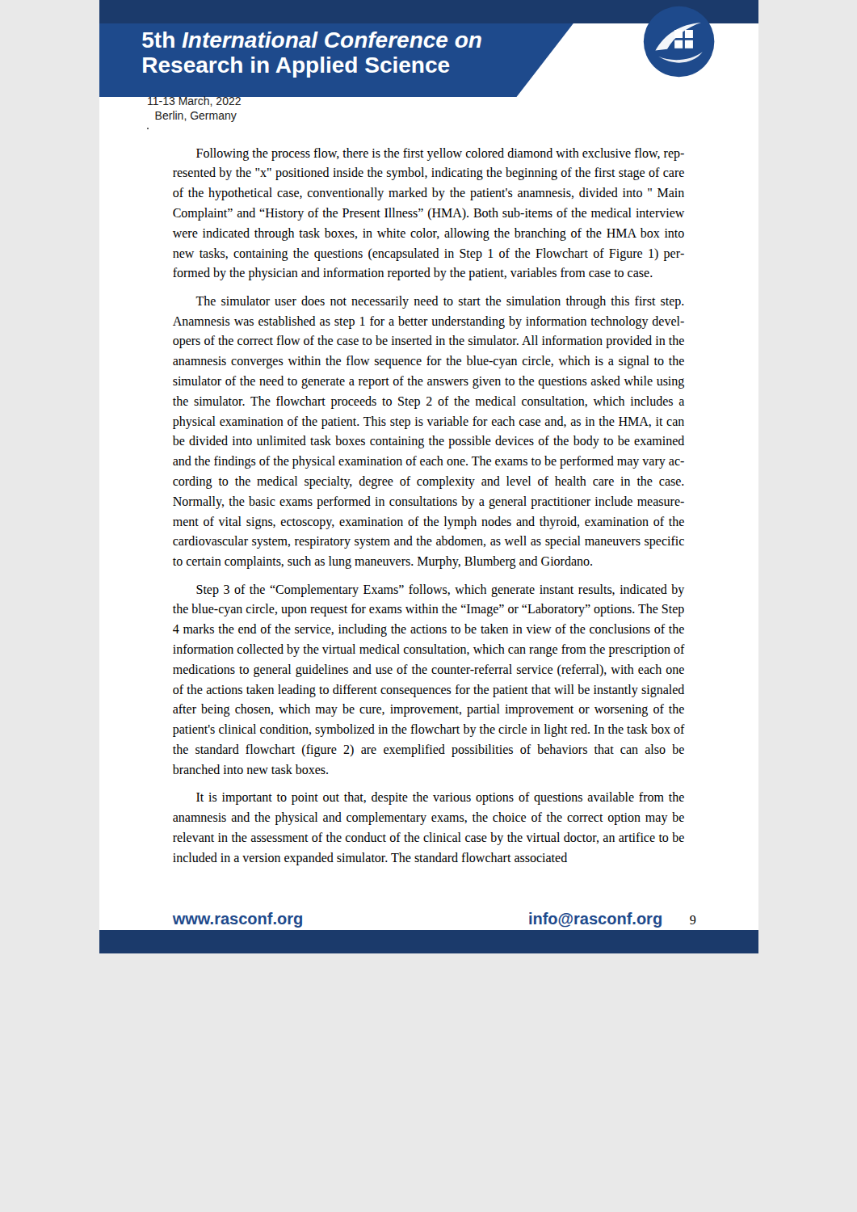5th International Conference on
Research in Applied Science
11-13 March, 2022
Berlin, Germany
Following the process flow, there is the first yellow colored diamond with exclusive flow, represented by the "x" positioned inside the symbol, indicating the beginning of the first stage of care of the hypothetical case, conventionally marked by the patient's anamnesis, divided into " Main Complaint” and “History of the Present Illness” (HMA). Both sub-items of the medical interview were indicated through task boxes, in white color, allowing the branching of the HMA box into new tasks, containing the questions (encapsulated in Step 1 of the Flowchart of Figure 1) performed by the physician and information reported by the patient, variables from case to case.
The simulator user does not necessarily need to start the simulation through this first step. Anamnesis was established as step 1 for a better understanding by information technology developers of the correct flow of the case to be inserted in the simulator. All information provided in the anamnesis converges within the flow sequence for the blue-cyan circle, which is a signal to the simulator of the need to generate a report of the answers given to the questions asked while using the simulator. The flowchart proceeds to Step 2 of the medical consultation, which includes a physical examination of the patient. This step is variable for each case and, as in the HMA, it can be divided into unlimited task boxes containing the possible devices of the body to be examined and the findings of the physical examination of each one. The exams to be performed may vary according to the medical specialty, degree of complexity and level of health care in the case. Normally, the basic exams performed in consultations by a general practitioner include measurement of vital signs, ectoscopy, examination of the lymph nodes and thyroid, examination of the cardiovascular system, respiratory system and the abdomen, as well as special maneuvers specific to certain complaints, such as lung maneuvers. Murphy, Blumberg and Giordano.
Step 3 of the “Complementary Exams” follows, which generate instant results, indicated by the blue-cyan circle, upon request for exams within the “Image” or “Laboratory” options. The Step 4 marks the end of the service, including the actions to be taken in view of the conclusions of the information collected by the virtual medical consultation, which can range from the prescription of medications to general guidelines and use of the counter-referral service (referral), with each one of the actions taken leading to different consequences for the patient that will be instantly signaled after being chosen, which may be cure, improvement, partial improvement or worsening of the patient's clinical condition, symbolized in the flowchart by the circle in light red. In the task box of the standard flowchart (figure 2) are exemplified possibilities of behaviors that can also be branched into new task boxes.
It is important to point out that, despite the various options of questions available from the anamnesis and the physical and complementary exams, the choice of the correct option may be relevant in the assessment of the conduct of the clinical case by the virtual doctor, an artifice to be included in a version expanded simulator. The standard flowchart associated
www.rasconf.org info@rasconf.org 9